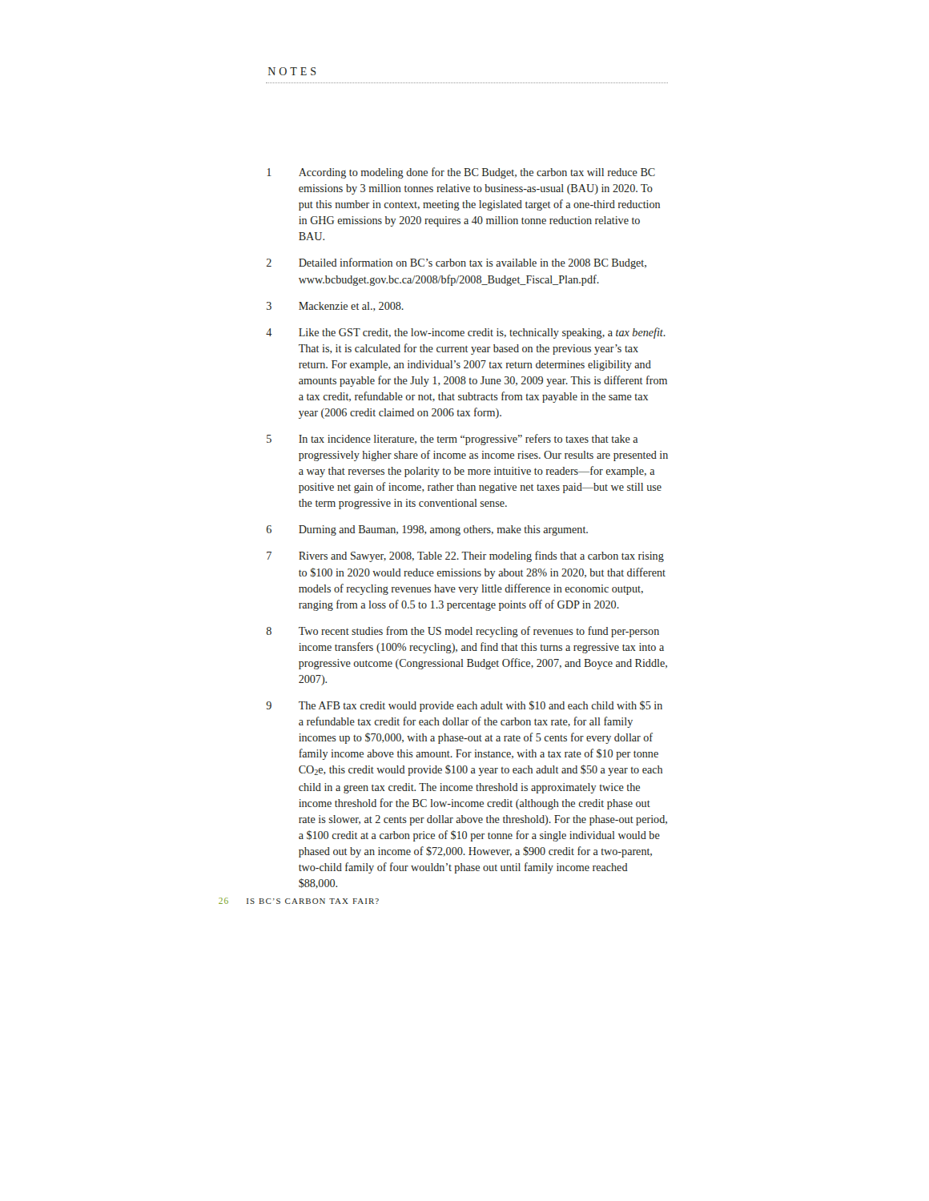Notes
According to modeling done for the BC Budget, the carbon tax will reduce BC emissions by 3 million tonnes relative to business-as-usual (BAU) in 2020. To put this number in context, meeting the legislated target of a one-third reduction in GHG emissions by 2020 requires a 40 million tonne reduction relative to BAU.
Detailed information on BC’s carbon tax is available in the 2008 BC Budget, www.bcbudget.gov.bc.ca/2008/bfp/2008_Budget_Fiscal_Plan.pdf.
Mackenzie et al., 2008.
Like the GST credit, the low-income credit is, technically speaking, a tax benefit. That is, it is calculated for the current year based on the previous year’s tax return. For example, an individual’s 2007 tax return determines eligibility and amounts payable for the July 1, 2008 to June 30, 2009 year. This is different from a tax credit, refundable or not, that subtracts from tax payable in the same tax year (2006 credit claimed on 2006 tax form).
In tax incidence literature, the term “progressive” refers to taxes that take a progressively higher share of income as income rises. Our results are presented in a way that reverses the polarity to be more intuitive to readers—for example, a positive net gain of income, rather than negative net taxes paid—but we still use the term progressive in its conventional sense.
Durning and Bauman, 1998, among others, make this argument.
Rivers and Sawyer, 2008, Table 22. Their modeling finds that a carbon tax rising to $100 in 2020 would reduce emissions by about 28% in 2020, but that different models of recycling revenues have very little difference in economic output, ranging from a loss of 0.5 to 1.3 percentage points off of GDP in 2020.
Two recent studies from the US model recycling of revenues to fund per-person income transfers (100% recycling), and find that this turns a regressive tax into a progressive outcome (Congressional Budget Office, 2007, and Boyce and Riddle, 2007).
The AFB tax credit would provide each adult with $10 and each child with $5 in a refundable tax credit for each dollar of the carbon tax rate, for all family incomes up to $70,000, with a phase-out at a rate of 5 cents for every dollar of family income above this amount. For instance, with a tax rate of $10 per tonne CO2e, this credit would provide $100 a year to each adult and $50 a year to each child in a green tax credit. The income threshold is approximately twice the income threshold for the BC low-income credit (although the credit phase out rate is slower, at 2 cents per dollar above the threshold). For the phase-out period, a $100 credit at a carbon price of $10 per tonne for a single individual would be phased out by an income of $72,000. However, a $900 credit for a two-parent, two-child family of four wouldn’t phase out until family income reached $88,000.
26 Is BC’s Carbon Tax Fair?